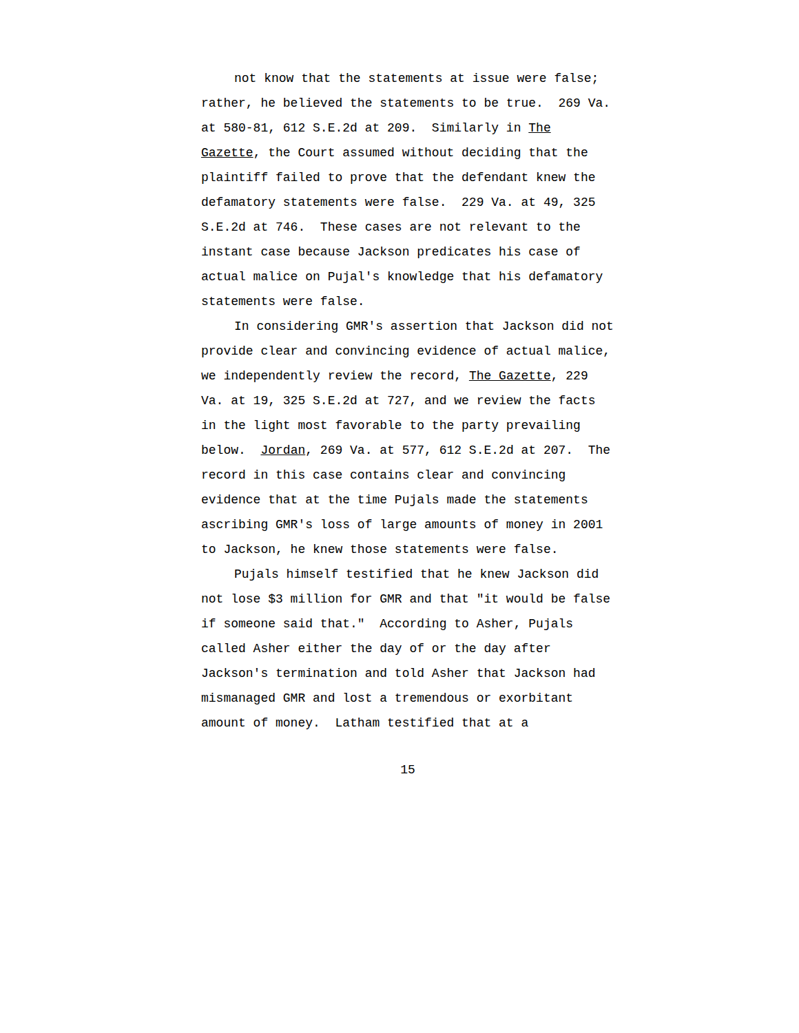not know that the statements at issue were false; rather, he believed the statements to be true. 269 Va. at 580-81, 612 S.E.2d at 209. Similarly in The Gazette, the Court assumed without deciding that the plaintiff failed to prove that the defendant knew the defamatory statements were false. 229 Va. at 49, 325 S.E.2d at 746. These cases are not relevant to the instant case because Jackson predicates his case of actual malice on Pujal's knowledge that his defamatory statements were false.
In considering GMR's assertion that Jackson did not provide clear and convincing evidence of actual malice, we independently review the record, The Gazette, 229 Va. at 19, 325 S.E.2d at 727, and we review the facts in the light most favorable to the party prevailing below. Jordan, 269 Va. at 577, 612 S.E.2d at 207. The record in this case contains clear and convincing evidence that at the time Pujals made the statements ascribing GMR's loss of large amounts of money in 2001 to Jackson, he knew those statements were false.
Pujals himself testified that he knew Jackson did not lose $3 million for GMR and that "it would be false if someone said that." According to Asher, Pujals called Asher either the day of or the day after Jackson's termination and told Asher that Jackson had mismanaged GMR and lost a tremendous or exorbitant amount of money. Latham testified that at a
15